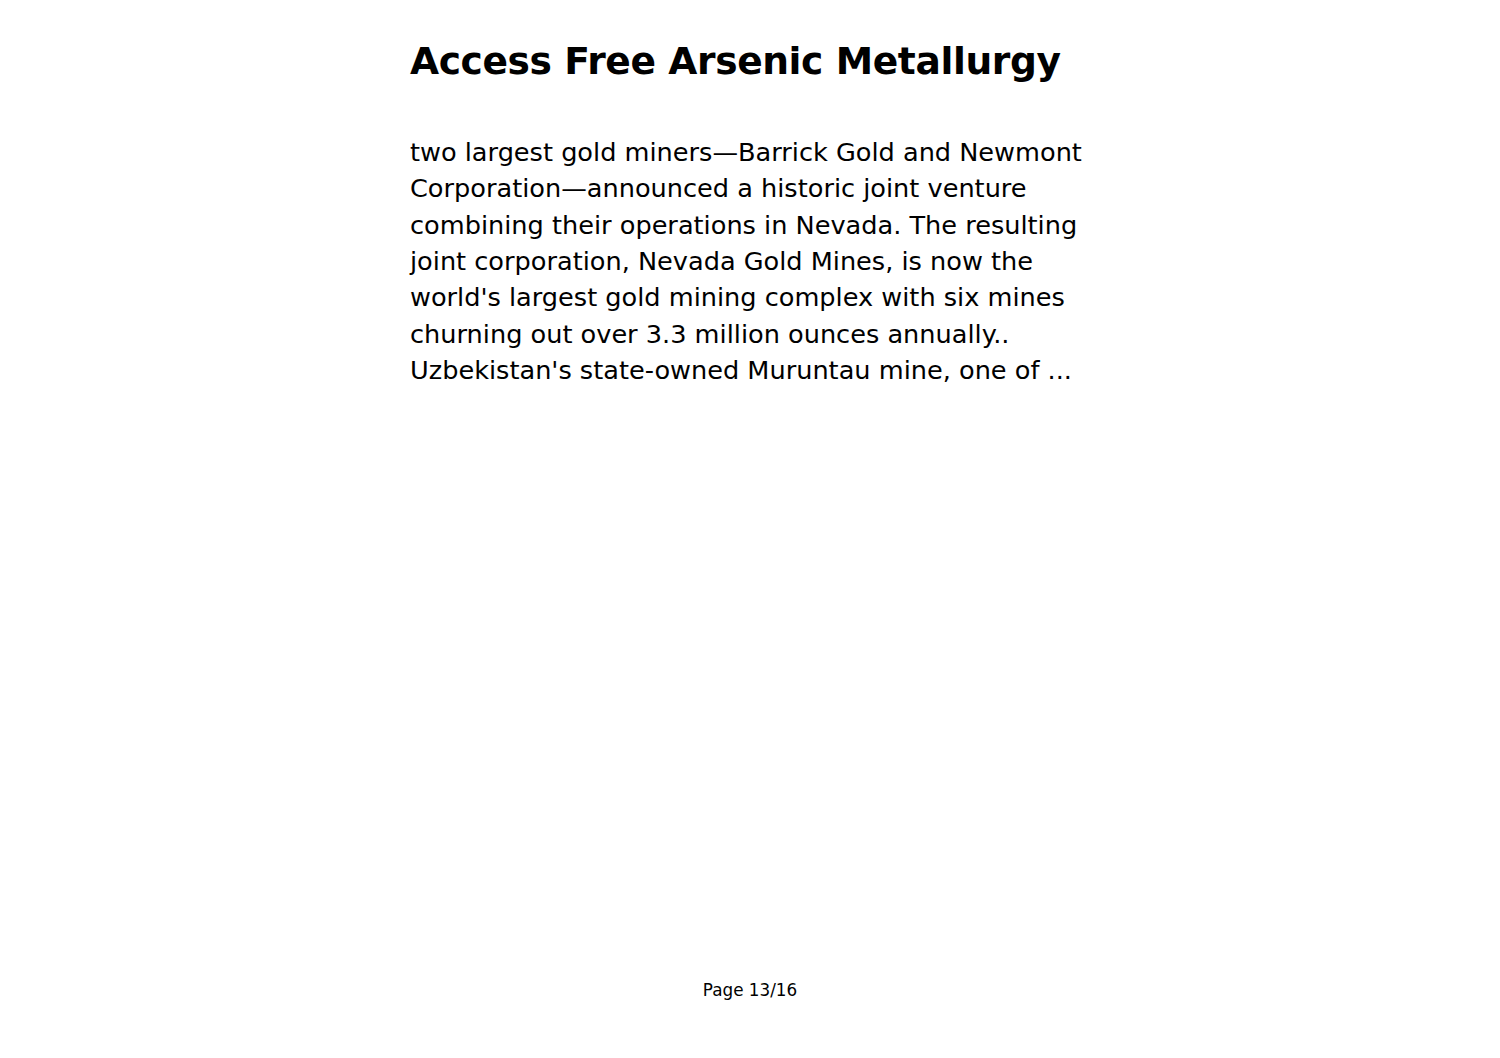Access Free Arsenic Metallurgy
two largest gold miners—Barrick Gold and Newmont Corporation—announced a historic joint venture combining their operations in Nevada. The resulting joint corporation, Nevada Gold Mines, is now the world's largest gold mining complex with six mines churning out over 3.3 million ounces annually.. Uzbekistan's state-owned Muruntau mine, one of ...
Page 13/16